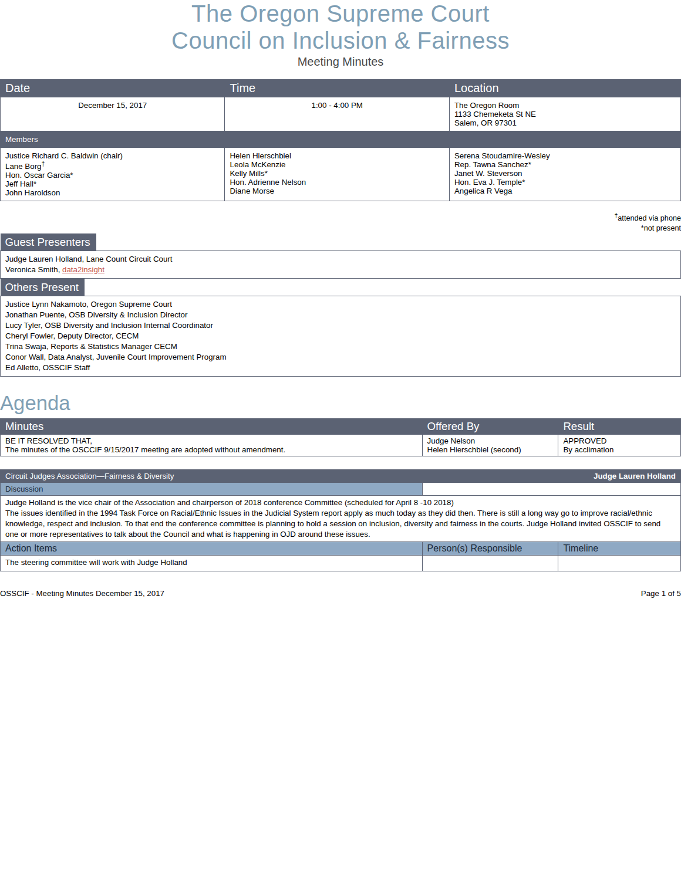The Oregon Supreme Court
Council on Inclusion & Fairness
Meeting Minutes
| Date | Time | Location |
| --- | --- | --- |
| December 15, 2017 | 1:00 - 4:00 PM | The Oregon Room 1133 Chemeketa St NE Salem, OR 97301 |
| Members |
| Justice Richard C. Baldwin (chair) Lane Borg † Hon. Oscar Garcia* Jeff Hall* John Haroldson | Helen Hierschbiel Leola McKenzie Kelly Mills* Hon. Adrienne Nelson Diane Morse | Serena Stoudamire-Wesley Rep. Tawna Sanchez* Janet W. Steverson Hon. Eva J. Temple* Angelica R Vega |
†attended via phone
*not present
| Guest Presenters |
| Judge Lauren Holland, Lane Count Circuit Court Veronica Smith, data2insight |
| Others Present |
| Justice Lynn Nakamoto, Oregon Supreme Court Jonathan Puente, OSB Diversity & Inclusion Director Lucy Tyler, OSB Diversity and Inclusion Internal Coordinator Cheryl Fowler, Deputy Director, CECM Trina Swaja, Reports & Statistics Manager CECM Conor Wall, Data Analyst, Juvenile Court Improvement Program Ed Alletto, OSSCIF Staff |
Agenda
| Minutes | Offered By | Result |
| --- | --- | --- |
| BE IT RESOLVED THAT, The minutes of the OSCCIF 9/15/2017 meeting are adopted without amendment. | Judge Nelson Helen Hierschbiel (second) | APPROVED By acclimation |
| Circuit Judges Association—Fairness & Diversity Judge Lauren Holland |
| Discussion | |
| Judge Holland is the vice chair of the Association and chairperson of 2018 conference Committee (scheduled for April 8 -10 2018) The issues identified in the 1994 Task Force on Racial/Ethnic Issues in the Judicial System report apply as much today as they did then. There is still a long way go to improve racial/ethnic knowledge, respect and inclusion. To that end the conference committee is planning to hold a session on inclusion, diversity and fairness in the courts. Judge Holland invited OSSCIF to send one or more representatives to talk about the Council and what is happening in OJD around these issues. |
| Action Items | Person(s) Responsible | Timeline |
| The steering committee will work with Judge Holland | | |
OSSCIF - Meeting Minutes December 15, 2017 Page 1 of 5